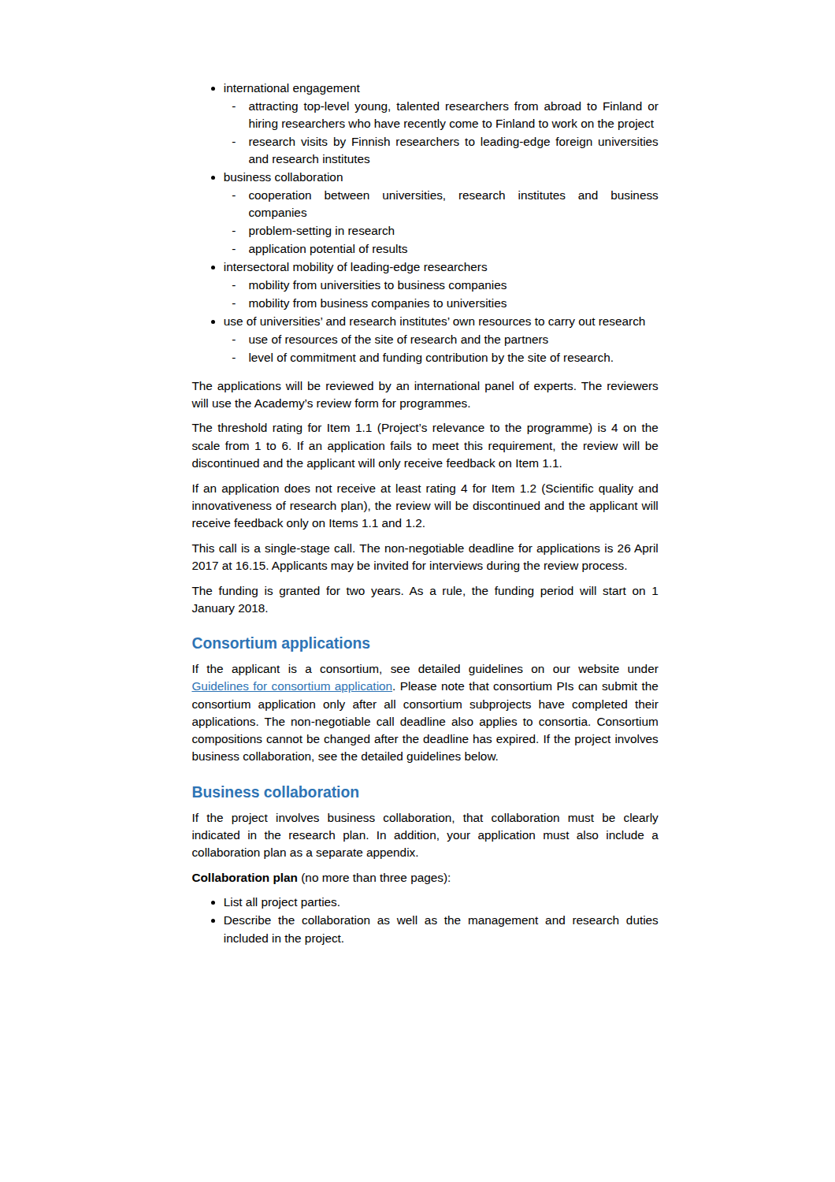international engagement
attracting top-level young, talented researchers from abroad to Finland or hiring researchers who have recently come to Finland to work on the project
research visits by Finnish researchers to leading-edge foreign universities and research institutes
business collaboration
cooperation between universities, research institutes and business companies
problem-setting in research
application potential of results
intersectoral mobility of leading-edge researchers
mobility from universities to business companies
mobility from business companies to universities
use of universities’ and research institutes’ own resources to carry out research
use of resources of the site of research and the partners
level of commitment and funding contribution by the site of research.
The applications will be reviewed by an international panel of experts. The reviewers will use the Academy’s review form for programmes.
The threshold rating for Item 1.1 (Project’s relevance to the programme) is 4 on the scale from 1 to 6. If an application fails to meet this requirement, the review will be discontinued and the applicant will only receive feedback on Item 1.1.
If an application does not receive at least rating 4 for Item 1.2 (Scientific quality and innovativeness of research plan), the review will be discontinued and the applicant will receive feedback only on Items 1.1 and 1.2.
This call is a single-stage call. The non-negotiable deadline for applications is 26 April 2017 at 16.15. Applicants may be invited for interviews during the review process.
The funding is granted for two years. As a rule, the funding period will start on 1 January 2018.
Consortium applications
If the applicant is a consortium, see detailed guidelines on our website under Guidelines for consortium application. Please note that consortium PIs can submit the consortium application only after all consortium subprojects have completed their applications. The non-negotiable call deadline also applies to consortia. Consortium compositions cannot be changed after the deadline has expired. If the project involves business collaboration, see the detailed guidelines below.
Business collaboration
If the project involves business collaboration, that collaboration must be clearly indicated in the research plan. In addition, your application must also include a collaboration plan as a separate appendix.
Collaboration plan (no more than three pages):
List all project parties.
Describe the collaboration as well as the management and research duties included in the project.